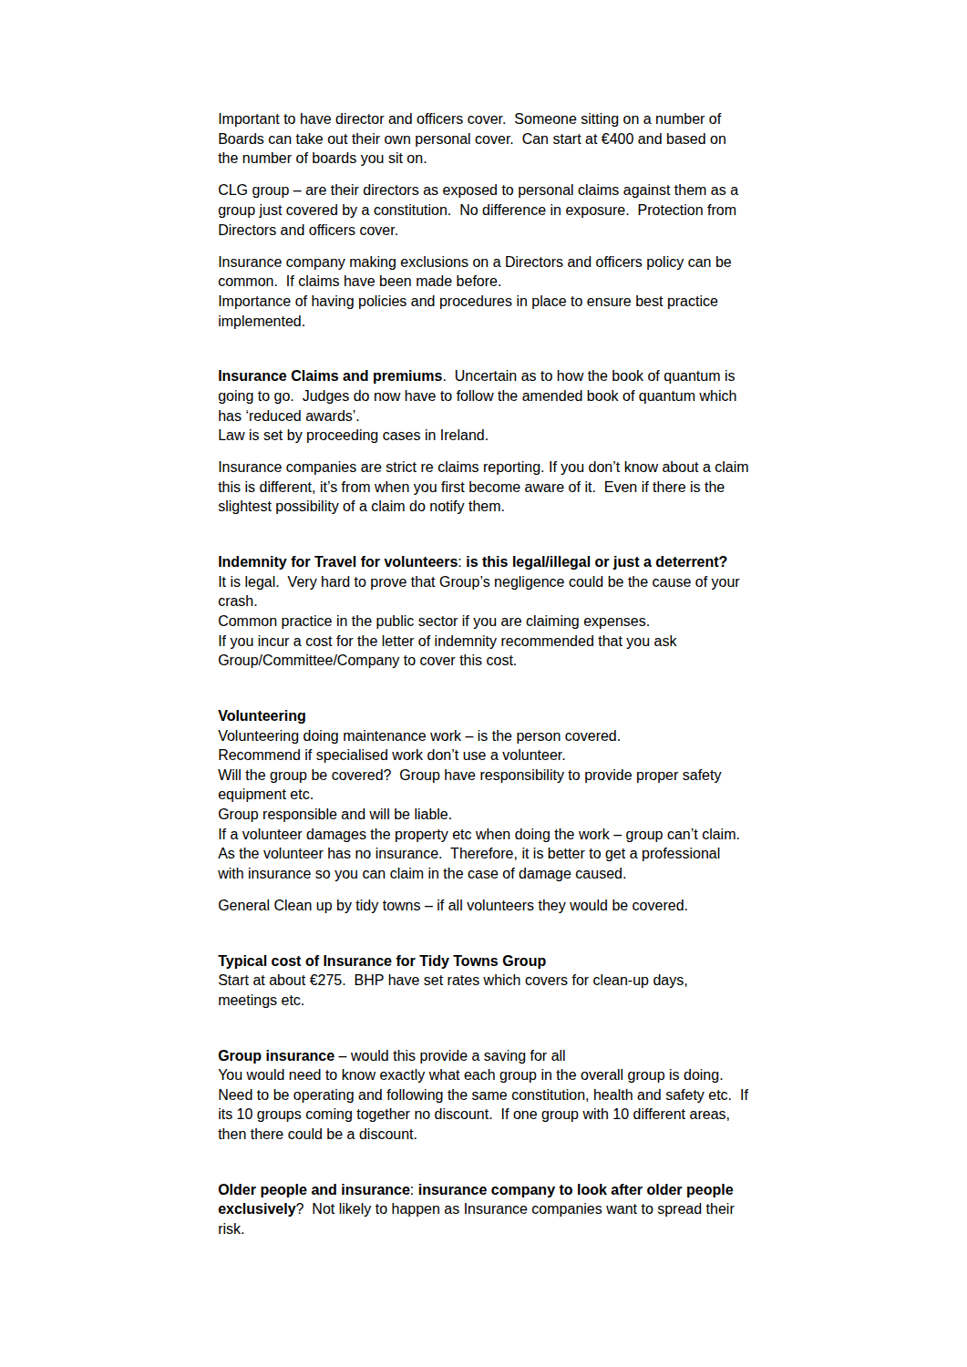Important to have director and officers cover. Someone sitting on a number of Boards can take out their own personal cover. Can start at €400 and based on the number of boards you sit on.
CLG group – are their directors as exposed to personal claims against them as a group just covered by a constitution. No difference in exposure. Protection from Directors and officers cover.
Insurance company making exclusions on a Directors and officers policy can be common. If claims have been made before.
Importance of having policies and procedures in place to ensure best practice implemented.
Insurance Claims and premiums. Uncertain as to how the book of quantum is going to go. Judges do now have to follow the amended book of quantum which has ‘reduced awards’.
Law is set by proceeding cases in Ireland.
Insurance companies are strict re claims reporting. If you don’t know about a claim this is different, it’s from when you first become aware of it. Even if there is the slightest possibility of a claim do notify them.
Indemnity for Travel for volunteers: is this legal/illegal or just a deterrent?
It is legal. Very hard to prove that Group’s negligence could be the cause of your crash.
Common practice in the public sector if you are claiming expenses.
If you incur a cost for the letter of indemnity recommended that you ask
Group/Committee/Company to cover this cost.
Volunteering
Volunteering doing maintenance work – is the person covered.
Recommend if specialised work don’t use a volunteer.
Will the group be covered? Group have responsibility to provide proper safety equipment etc.
Group responsible and will be liable.
If a volunteer damages the property etc when doing the work – group can’t claim. As the volunteer has no insurance. Therefore, it is better to get a professional with insurance so you can claim in the case of damage caused.
General Clean up by tidy towns – if all volunteers they would be covered.
Typical cost of Insurance for Tidy Towns Group
Start at about €275. BHP have set rates which covers for clean-up days, meetings etc.
Group insurance – would this provide a saving for all
You would need to know exactly what each group in the overall group is doing. Need to be operating and following the same constitution, health and safety etc. If its 10 groups coming together no discount. If one group with 10 different areas, then there could be a discount.
Older people and insurance: insurance company to look after older people exclusively? Not likely to happen as Insurance companies want to spread their risk.